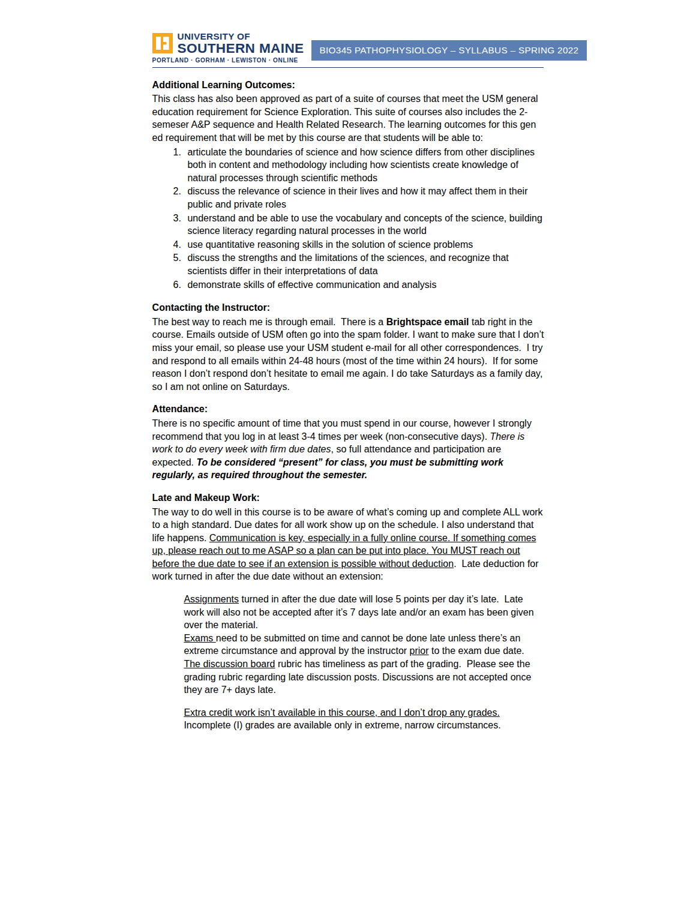UNIVERSITY OF SOUTHERN MAINE
PORTLAND · GORHAM · LEWISTON · ONLINE
BIO345 PATHOPHYSIOLOGY – SYLLABUS – SPRING 2022
Additional Learning Outcomes:
This class has also been approved as part of a suite of courses that meet the USM general education requirement for Science Exploration. This suite of courses also includes the 2-semeser A&P sequence and Health Related Research. The learning outcomes for this gen ed requirement that will be met by this course are that students will be able to:
articulate the boundaries of science and how science differs from other disciplines both in content and methodology including how scientists create knowledge of natural processes through scientific methods
discuss the relevance of science in their lives and how it may affect them in their public and private roles
understand and be able to use the vocabulary and concepts of the science, building science literacy regarding natural processes in the world
use quantitative reasoning skills in the solution of science problems
discuss the strengths and the limitations of the sciences, and recognize that scientists differ in their interpretations of data
demonstrate skills of effective communication and analysis
Contacting the Instructor:
The best way to reach me is through email. There is a Brightspace email tab right in the course. Emails outside of USM often go into the spam folder. I want to make sure that I don’t miss your email, so please use your USM student e-mail for all other correspondences. I try and respond to all emails within 24-48 hours (most of the time within 24 hours). If for some reason I don’t respond don’t hesitate to email me again. I do take Saturdays as a family day, so I am not online on Saturdays.
Attendance:
There is no specific amount of time that you must spend in our course, however I strongly recommend that you log in at least 3-4 times per week (non-consecutive days). There is work to do every week with firm due dates, so full attendance and participation are expected. To be considered “present” for class, you must be submitting work regularly, as required throughout the semester.
Late and Makeup Work:
The way to do well in this course is to be aware of what’s coming up and complete ALL work to a high standard. Due dates for all work show up on the schedule. I also understand that life happens. Communication is key, especially in a fully online course. If something comes up, please reach out to me ASAP so a plan can be put into place. You MUST reach out before the due date to see if an extension is possible without deduction. Late deduction for work turned in after the due date without an extension:
Assignments turned in after the due date will lose 5 points per day it’s late. Late work will also not be accepted after it’s 7 days late and/or an exam has been given over the material.
Exams need to be submitted on time and cannot be done late unless there’s an extreme circumstance and approval by the instructor prior to the exam due date.
The discussion board rubric has timeliness as part of the grading. Please see the grading rubric regarding late discussion posts. Discussions are not accepted once they are 7+ days late.
Extra credit work isn’t available in this course, and I don’t drop any grades. Incomplete (I) grades are available only in extreme, narrow circumstances.